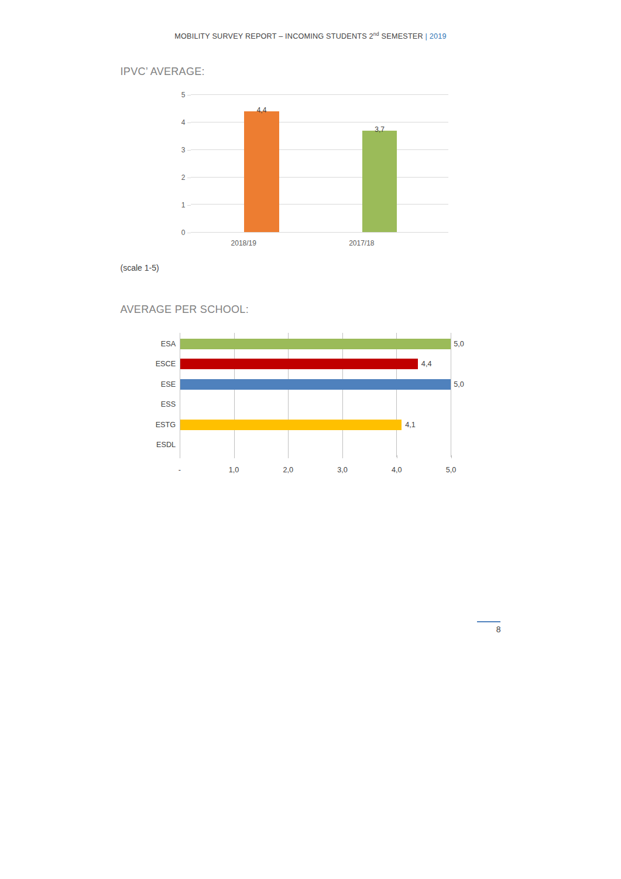MOBILITY SURVEY REPORT – INCOMING STUDENTS 2nd SEMESTER | 2019
IPVC’ AVERAGE:
5
4
3
2
1
0
4,4
3,7
2018/19
2017/18
(scale 1-5)
AVERAGE PER SCHOOL:
ESA
5,0
ESCE
4,4
ESE
5,0
ESS
ESTG
4,1
ESDL
-
1,0
2,0
3,0
4,0
5,0
8